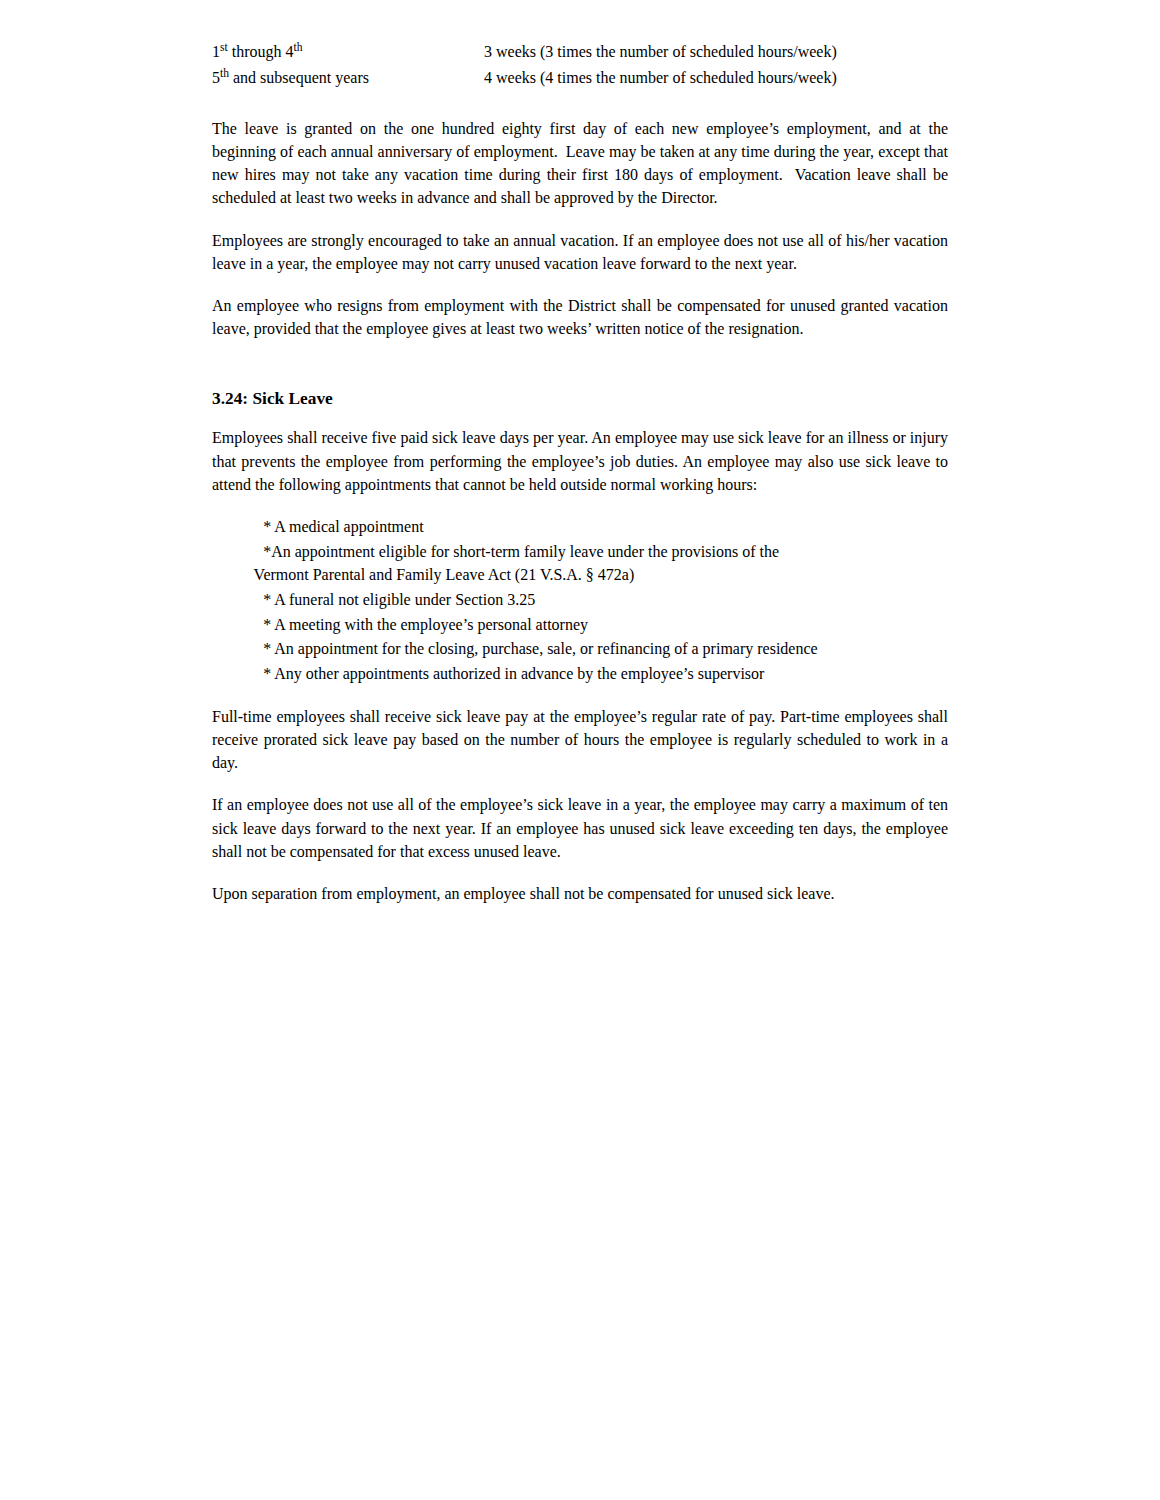| 1 st through 4 th | 3 weeks (3 times the number of scheduled hours/week) |
| 5 th and subsequent years | 4 weeks (4 times the number of scheduled hours/week) |
The leave is granted on the one hundred eighty first day of each new employee’s employment, and at the beginning of each annual anniversary of employment. Leave may be taken at any time during the year, except that new hires may not take any vacation time during their first 180 days of employment. Vacation leave shall be scheduled at least two weeks in advance and shall be approved by the Director.
Employees are strongly encouraged to take an annual vacation. If an employee does not use all of his/her vacation leave in a year, the employee may not carry unused vacation leave forward to the next year.
An employee who resigns from employment with the District shall be compensated for unused granted vacation leave, provided that the employee gives at least two weeks’ written notice of the resignation.
3.24: Sick Leave
Employees shall receive five paid sick leave days per year. An employee may use sick leave for an illness or injury that prevents the employee from performing the employee’s job duties. An employee may also use sick leave to attend the following appointments that cannot be held outside normal working hours:
* A medical appointment
*An appointment eligible for short-term family leave under the provisions of theVermont Parental and Family Leave Act (21 V.S.A. § 472a)
* A funeral not eligible under Section 3.25
* A meeting with the employee’s personal attorney
* An appointment for the closing, purchase, sale, or refinancing of a primary residence
* Any other appointments authorized in advance by the employee’s supervisor
Full-time employees shall receive sick leave pay at the employee’s regular rate of pay. Part-time employees shall receive prorated sick leave pay based on the number of hours the employee is regularly scheduled to work in a day.
If an employee does not use all of the employee’s sick leave in a year, the employee may carry a maximum of ten sick leave days forward to the next year. If an employee has unused sick leave exceeding ten days, the employee shall not be compensated for that excess unused leave.
Upon separation from employment, an employee shall not be compensated for unused sick leave.